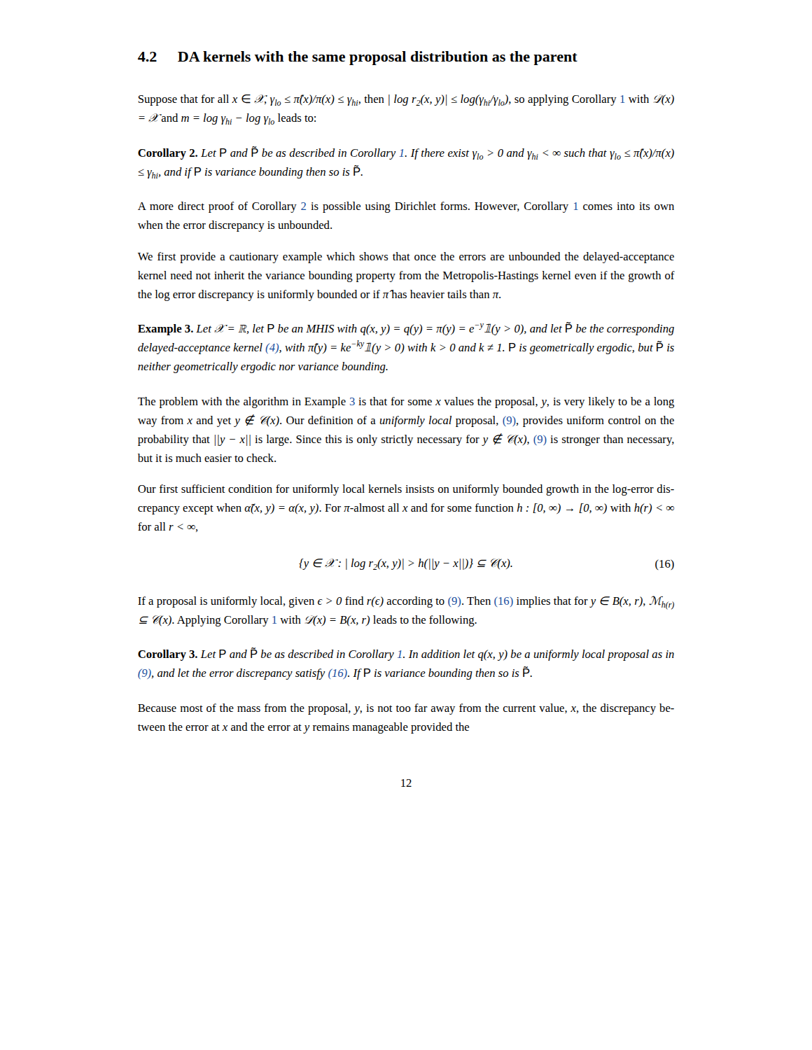4.2 DA kernels with the same proposal distribution as the parent
Suppose that for all x ∈ 𝒳, γlo ≤ π̂(x)/π(x) ≤ γhi, then | log r2(x, y)| ≤ log(γhi/γlo), so applying Corollary 1 with 𝒟(x) = 𝒳 and m = log γhi − log γlo leads to:
Corollary 2. Let P and P̃ be as described in Corollary 1. If there exist γlo > 0 and γhi < ∞ such that γlo ≤ π̂(x)/π(x) ≤ γhi, and if P is variance bounding then so is P̃.
A more direct proof of Corollary 2 is possible using Dirichlet forms. However, Corollary 1 comes into its own when the error discrepancy is unbounded.
We first provide a cautionary example which shows that once the errors are unbounded the delayed-acceptance kernel need not inherit the variance bounding property from the Metropolis-Hastings kernel even if the growth of the log error discrepancy is uniformly bounded or if π̂ has heavier tails than π.
Example 3. Let 𝒳 = ℝ, let P be an MHIS with q(x, y) = q(y) = π(y) = e−y𝟙(y > 0), and let P̃ be the corresponding delayed-acceptance kernel (4), with π̂(y) = ke−ky𝟙(y > 0) with k > 0 and k ≠ 1. P is geometrically ergodic, but P̃ is neither geometrically ergodic nor variance bounding.
The problem with the algorithm in Example 3 is that for some x values the proposal, y, is very likely to be a long way from x and yet y ∉ 𝒞(x). Our definition of a uniformly local proposal, (9), provides uniform control on the probability that ||y − x|| is large. Since this is only strictly necessary for y ∉ 𝒞(x), (9) is stronger than necessary, but it is much easier to check.
Our first sufficient condition for uniformly local kernels insists on uniformly bounded growth in the log-error discrepancy except when α̃(x, y) = α(x, y). For π-almost all x and for some function h : [0, ∞) → [0, ∞) with h(r) < ∞ for all r < ∞,
{y ∈ 𝒳 : | log r2(x, y)| > h(||y − x||)} ⊆ 𝒞(x). (16)
If a proposal is uniformly local, given ϵ > 0 find r(ϵ) according to (9). Then (16) implies that for y ∈ B(x, r), ℳh(r) ⊆ 𝒞(x). Applying Corollary 1 with 𝒟(x) = B(x, r) leads to the following.
Corollary 3. Let P and P̃ be as described in Corollary 1. In addition let q(x, y) be a uniformly local proposal as in (9), and let the error discrepancy satisfy (16). If P is variance bounding then so is P̃.
Because most of the mass from the proposal, y, is not too far away from the current value, x, the discrepancy between the error at x and the error at y remains manageable provided the
12